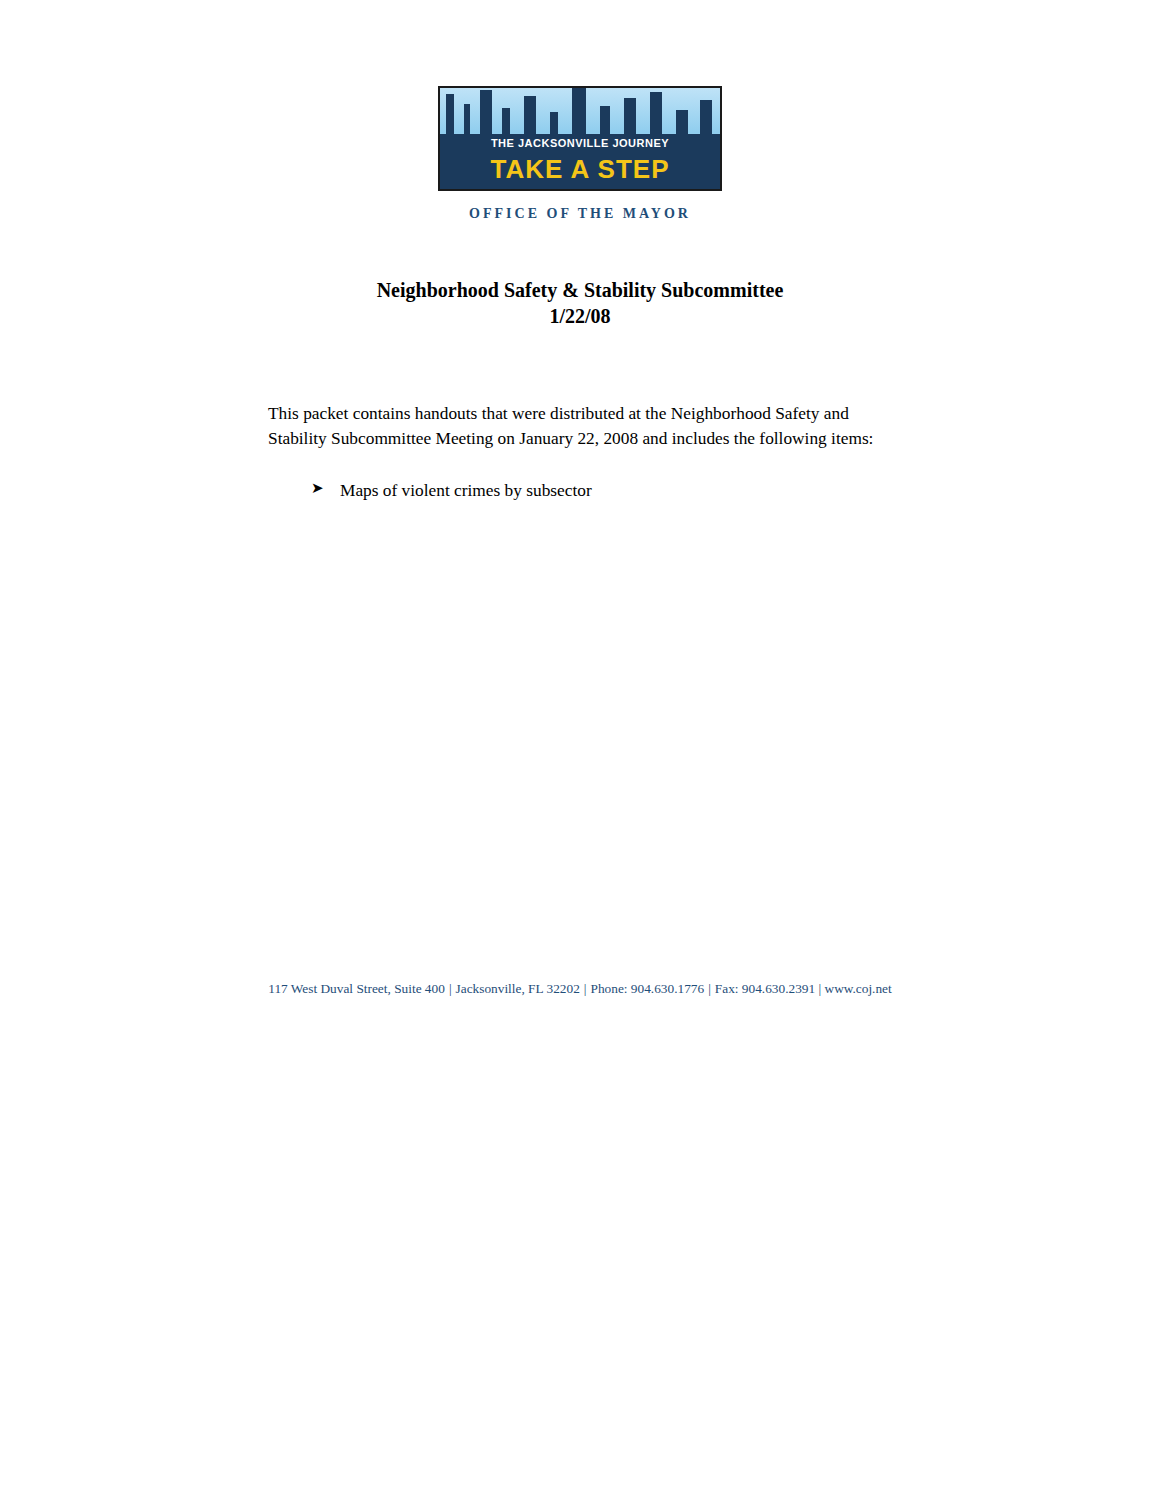The Jacksonville Journey
Take a Step
OFFICE OF THE MAYOR
Neighborhood Safety & Stability Subcommittee 1/22/08
This packet contains handouts that were distributed at the Neighborhood Safety and Stability Subcommittee Meeting on January 22, 2008 and includes the following items:
Maps of violent crimes by subsector
117 West Duval Street, Suite 400|Jacksonville, FL 32202|Phone: 904.630.1776|Fax: 904.630.2391 | www.coj.net